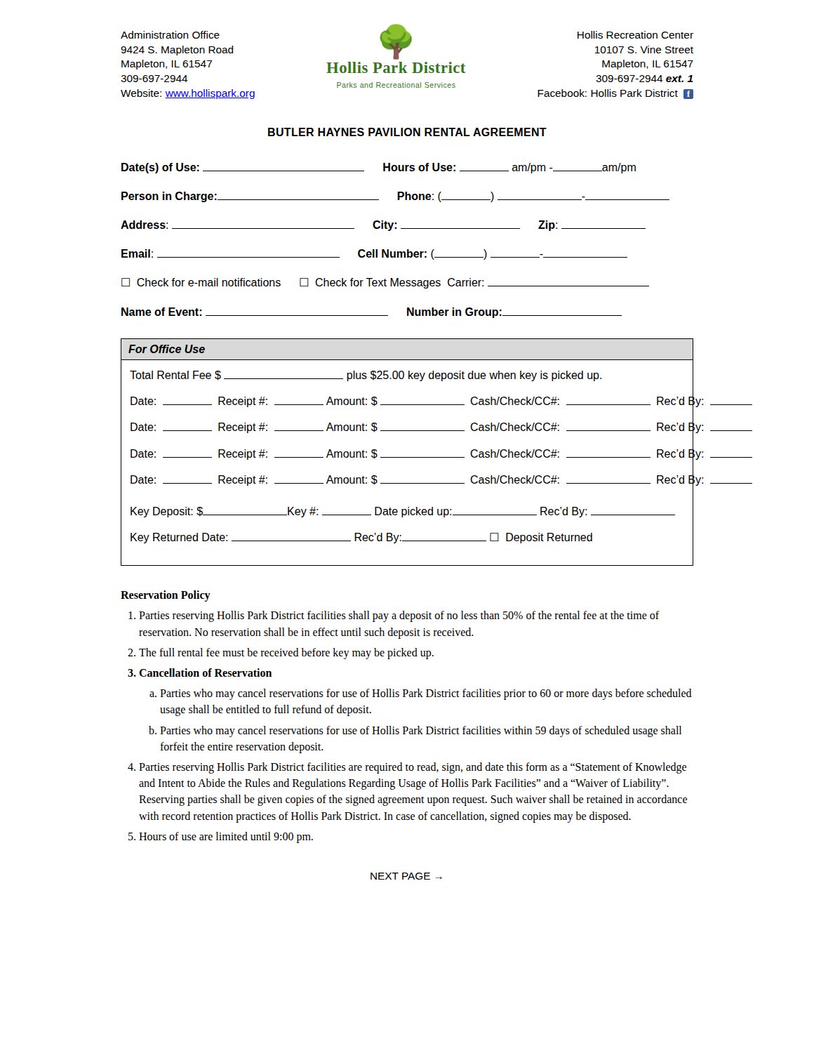Administration Office
9424 S. Mapleton Road
Mapleton, IL 61547
309-697-2944
Website: www.hollispark.org
🌳
Hollis Park District
Parks and Recreational Services
Hollis Recreation Center
10107 S. Vine Street
Mapleton, IL 61547
309-697-2944 ext. 1
Facebook: Hollis Park District f
BUTLER HAYNES PAVILION RENTAL AGREEMENT
Date(s) of Use: Hours of Use: am/pm - am/pm
Person in Charge: Phone: ( ) -
Address: City: Zip:
Email: Cell Number: ( ) -
☐ Check for e-mail notifications ☐ Check for Text Messages Carrier:
Name of Event: Number in Group:
For Office Use
Total Rental Fee $ plus $25.00 key deposit due when key is picked up.
Date: Receipt #: Amount: $ Cash/Check/CC#: Rec’d By:
Date: Receipt #: Amount: $ Cash/Check/CC#: Rec’d By:
Date: Receipt #: Amount: $ Cash/Check/CC#: Rec’d By:
Date: Receipt #: Amount: $ Cash/Check/CC#: Rec’d By:
Key Deposit: $ Key #: Date picked up: Rec’d By:
Key Returned Date: Rec’d By: ☐ Deposit Returned
Reservation Policy
Parties reserving Hollis Park District facilities shall pay a deposit of no less than 50% of the rental fee at the time of reservation. No reservation shall be in effect until such deposit is received.
The full rental fee must be received before key may be picked up.
Cancellation of Reservation
Parties who may cancel reservations for use of Hollis Park District facilities prior to 60 or more days before scheduled usage shall be entitled to full refund of deposit.
Parties who may cancel reservations for use of Hollis Park District facilities within 59 days of scheduled usage shall forfeit the entire reservation deposit.
Parties reserving Hollis Park District facilities are required to read, sign, and date this form as a “Statement of Knowledge and Intent to Abide the Rules and Regulations Regarding Usage of Hollis Park Facilities” and a “Waiver of Liability”. Reserving parties shall be given copies of the signed agreement upon request. Such waiver shall be retained in accordance with record retention practices of Hollis Park District. In case of cancellation, signed copies may be disposed.
Hours of use are limited until 9:00 pm.
NEXT PAGE →